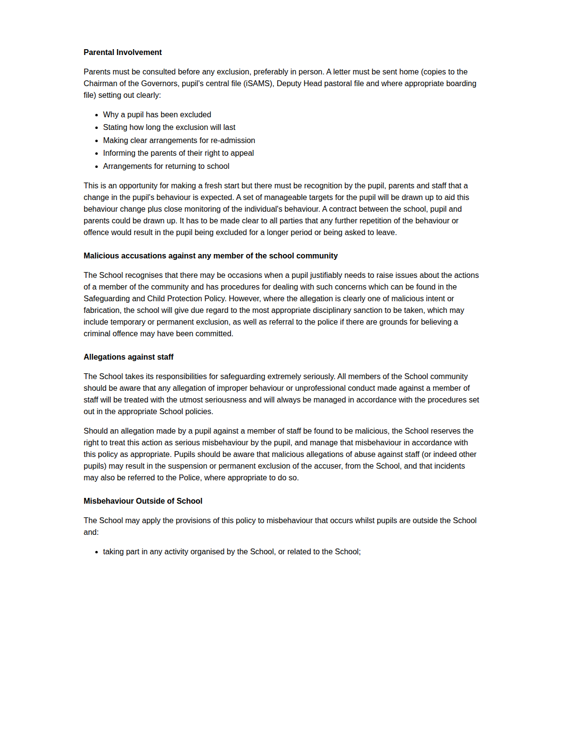Parental Involvement
Parents must be consulted before any exclusion, preferably in person. A letter must be sent home (copies to the Chairman of the Governors, pupil's central file (iSAMS), Deputy Head pastoral file and where appropriate boarding file) setting out clearly:
Why a pupil has been excluded
Stating how long the exclusion will last
Making clear arrangements for re-admission
Informing the parents of their right to appeal
Arrangements for returning to school
This is an opportunity for making a fresh start but there must be recognition by the pupil, parents and staff that a change in the pupil's behaviour is expected. A set of manageable targets for the pupil will be drawn up to aid this behaviour change plus close monitoring of the individual's behaviour. A contract between the school, pupil and parents could be drawn up. It has to be made clear to all parties that any further repetition of the behaviour or offence would result in the pupil being excluded for a longer period or being asked to leave.
Malicious accusations against any member of the school community
The School recognises that there may be occasions when a pupil justifiably needs to raise issues about the actions of a member of the community and has procedures for dealing with such concerns which can be found in the Safeguarding and Child Protection Policy. However, where the allegation is clearly one of malicious intent or fabrication, the school will give due regard to the most appropriate disciplinary sanction to be taken, which may include temporary or permanent exclusion, as well as referral to the police if there are grounds for believing a criminal offence may have been committed.
Allegations against staff
The School takes its responsibilities for safeguarding extremely seriously. All members of the School community should be aware that any allegation of improper behaviour or unprofessional conduct made against a member of staff will be treated with the utmost seriousness and will always be managed in accordance with the procedures set out in the appropriate School policies.
Should an allegation made by a pupil against a member of staff be found to be malicious, the School reserves the right to treat this action as serious misbehaviour by the pupil, and manage that misbehaviour in accordance with this policy as appropriate. Pupils should be aware that malicious allegations of abuse against staff (or indeed other pupils) may result in the suspension or permanent exclusion of the accuser, from the School, and that incidents may also be referred to the Police, where appropriate to do so.
Misbehaviour Outside of School
The School may apply the provisions of this policy to misbehaviour that occurs whilst pupils are outside the School and:
taking part in any activity organised by the School, or related to the School;